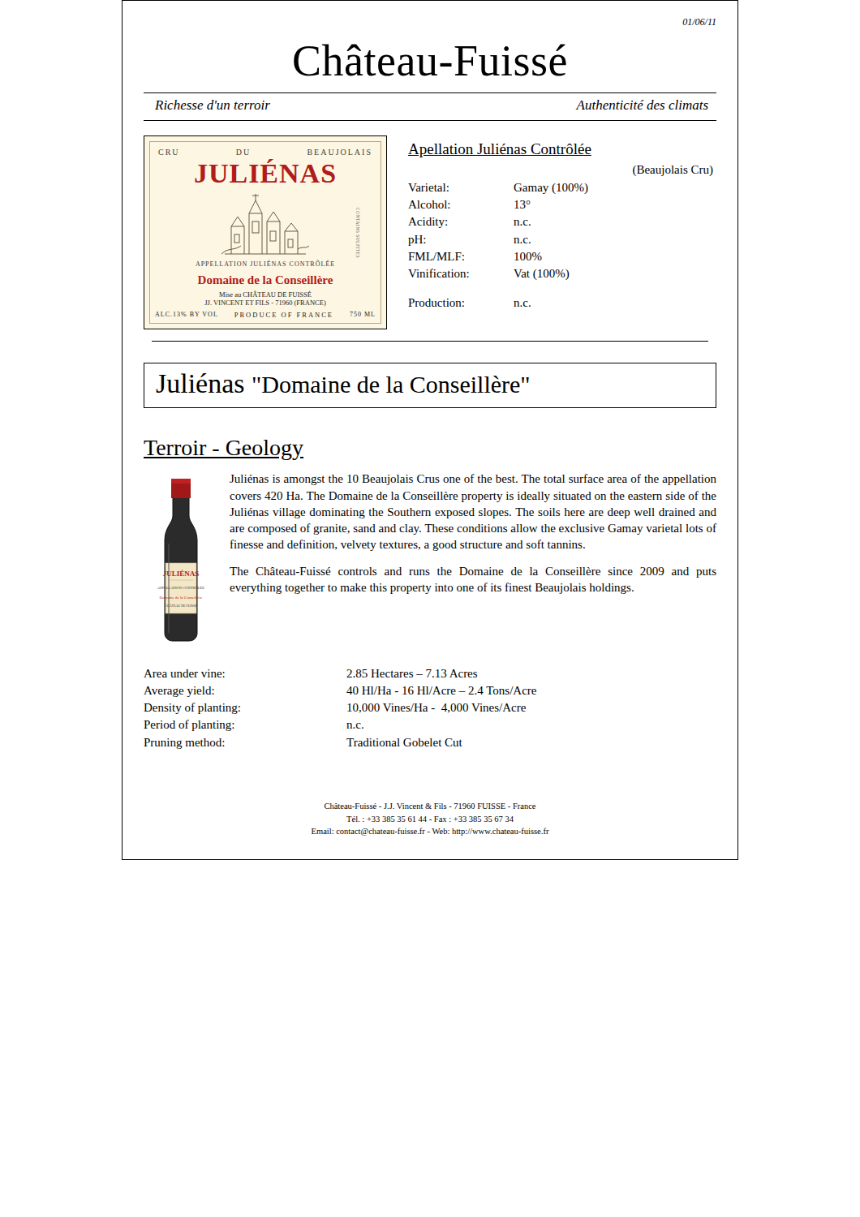01/06/11
Château-Fuissé
Richesse d'un terroir Authenticité des climats
CRU DU BEAUJOLAIS
JULIÉNAS
APPELLATION JULIÉNAS CONTRÔLÉE
Domaine de la Conseillère
Mise au CHÂTEAU DE FUISSÉ
JJ. VINCENT ET FILS - 71960 (FRANCE)
ALC.13% BY VOL PRODUCE OF FRANCE 750 ML
CONTAINS SULFITES
Apellation Juliénas Contrôlée
(Beaujolais Cru)
| Varietal: | Gamay (100%) |
| Alcohol: | 13° |
| Acidity: | n.c. |
| pH: | n.c. |
| FML/MLF: | 100% |
| Vinification: | Vat (100%) |
| Production: | n.c. |
Juliénas "Domaine de la Conseillère"
Terroir - Geology
JULIÉNAS APPELLATION CONTRÔLÉE Domaine de la Conseillère CHÂTEAU DE FUISSÉ
Juliénas is amongst the 10 Beaujolais Crus one of the best. The total surface area of the appellation covers 420 Ha. The Domaine de la Conseillère property is ideally situated on the eastern side of the Juliénas village dominating the Southern exposed slopes. The soils here are deep well drained and are composed of granite, sand and clay. These conditions allow the exclusive Gamay varietal lots of finesse and definition, velvety textures, a good structure and soft tannins.
The Château-Fuissé controls and runs the Domaine de la Conseillère since 2009 and puts everything together to make this property into one of its finest Beaujolais holdings.
| Area under vine: | 2.85 Hectares – 7.13 Acres |
| Average yield: | 40 Hl/Ha - 16 Hl/Acre – 2.4 Tons/Acre |
| Density of planting: | 10,000 Vines/Ha - 4,000 Vines/Acre |
| Period of planting: | n.c. |
| Pruning method: | Traditional Gobelet Cut |
Château-Fuissé - J.J. Vincent & Fils - 71960 FUISSE - France
Tél. : +33 385 35 61 44 - Fax : +33 385 35 67 34
Email: contact@chateau-fuisse.fr - Web: http://www.chateau-fuisse.fr